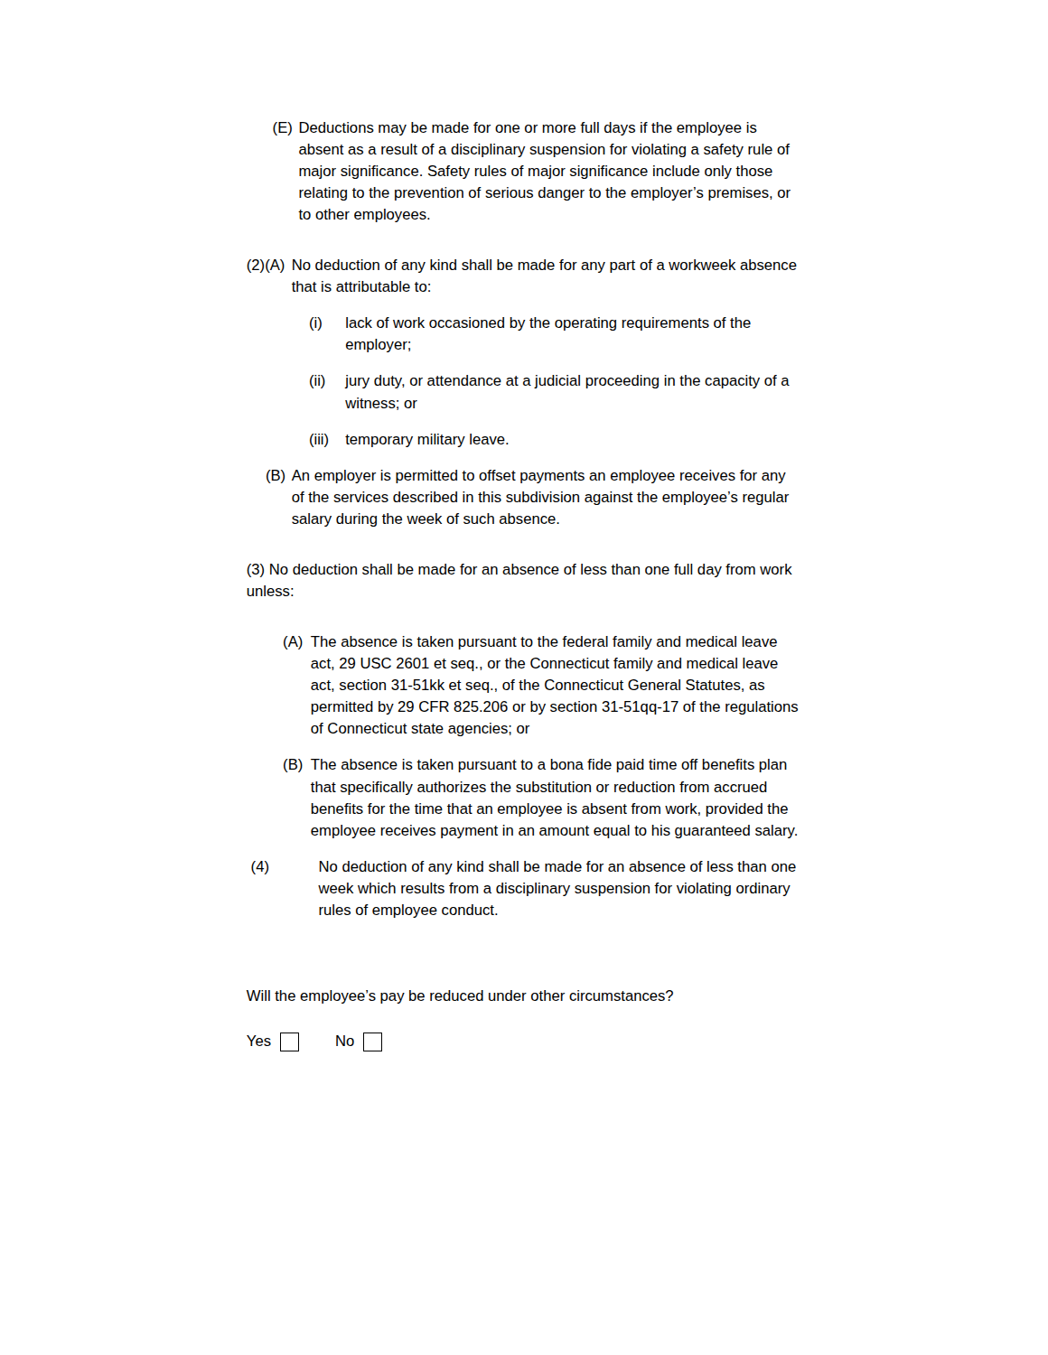(E) Deductions may be made for one or more full days if the employee is absent as a result of a disciplinary suspension for violating a safety rule of major significance. Safety rules of major significance include only those relating to the prevention of serious danger to the employer’s premises, or to other employees.
(2)(A) No deduction of any kind shall be made for any part of a workweek absence that is attributable to:
(i) lack of work occasioned by the operating requirements of the employer;
(ii) jury duty, or attendance at a judicial proceeding in the capacity of a witness; or
(iii) temporary military leave.
(B) An employer is permitted to offset payments an employee receives for any of the services described in this subdivision against the employee’s regular salary during the week of such absence.
(3) No deduction shall be made for an absence of less than one full day from work unless:
(A) The absence is taken pursuant to the federal family and medical leave act, 29 USC 2601 et seq., or the Connecticut family and medical leave act, section 31-51kk et seq., of the Connecticut General Statutes, as permitted by 29 CFR 825.206 or by section 31-51qq-17 of the regulations of Connecticut state agencies; or
(B) The absence is taken pursuant to a bona fide paid time off benefits plan that specifically authorizes the substitution or reduction from accrued benefits for the time that an employee is absent from work, provided the employee receives payment in an amount equal to his guaranteed salary.
(4) No deduction of any kind shall be made for an absence of less than one week which results from a disciplinary suspension for violating ordinary rules of employee conduct.
Will the employee’s pay be reduced under other circumstances?
Yes No